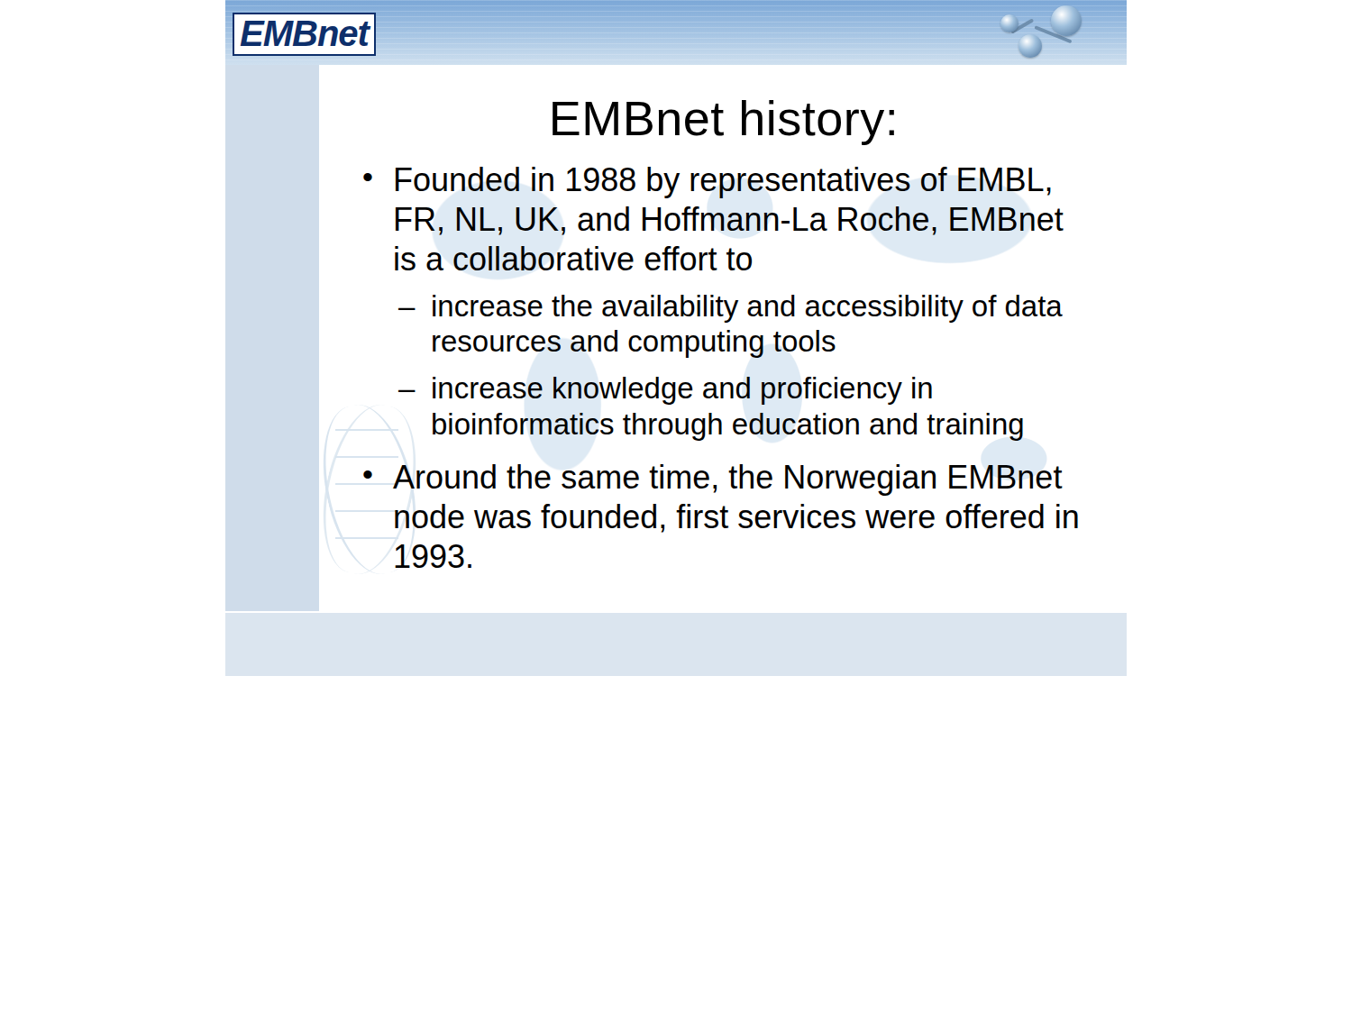EMBnet
EMBnet history:
Founded in 1988 by representatives of EMBL, FR, NL, UK, and Hoffmann-La Roche, EMBnet is a collaborative effort to
increase the availability and accessibility of data resources and computing tools
increase knowledge and proficiency in bioinformatics through education and training
Around the same time, the Norwegian EMBnet node was founded, first services were offered in 1993.